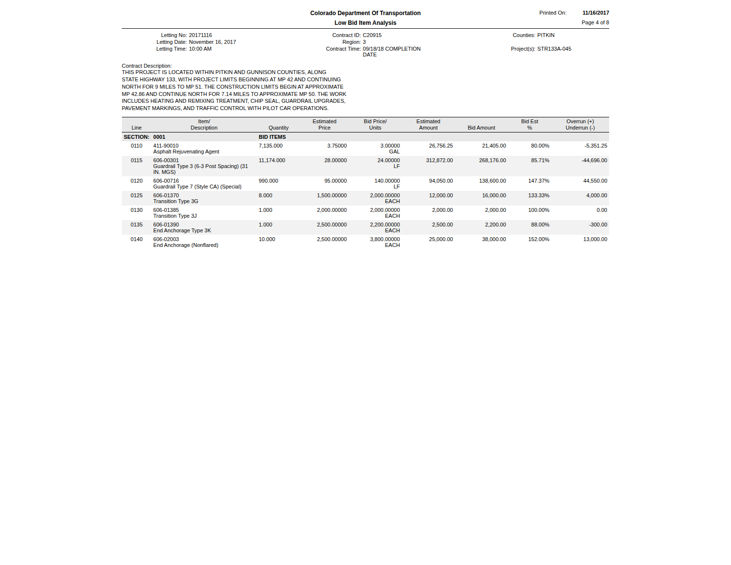Colorado Department Of Transportation Printed On: 11/16/2017
Low Bid Item Analysis Page 4 of 8
| Letting No: | 20171116 | Contract ID: | C20915 | Counties: | PITKIN |
| Letting Date: | November 16, 2017 | Region: | 3 | | |
| Letting Time: | 10:00 AM | Contract Time: | 09/18/18 COMPLETION DATE | Project(s): | STR133A-045 |
Contract Description:
THIS PROJECT IS LOCATED WITHIN PITKIN AND GUNNISON COUNTIES, ALONG
STATE HIGHWAY 133, WITH PROJECT LIMITS BEGINNING AT MP 42 AND CONTINUING
NORTH FOR 9 MILES TO MP 51. THE CONSTRUCTION LIMITS BEGIN AT APPROXIMATE
MP 42.86 AND CONTINUE NORTH FOR 7.14 MILES TO APPROXIMATE MP 50. THE WORK
INCLUDES HEATING AND REMIXING TREATMENT, CHIP SEAL, GUARDRAIL UPGRADES,
PAVEMENT MARKINGS, AND TRAFFIC CONTROL WITH PILOT CAR OPERATIONS.
| Line | Item/ Description | Quantity | Estimated Price | Bid Price/ Units | Estimated Amount | Bid Amount | Bid Est % | Overrun (+) Underrun (-) |
| --- | --- | --- | --- | --- | --- | --- | --- | --- |
| SECTION: | 0001 | BID ITEMS |
| 0110 | 411-90010 Asphalt Rejuvenating Agent | 7,135.000 | 3.75000 | 3.00000 GAL | 26,756.25 | 21,405.00 | 80.00% | -5,351.25 |
| 0115 | 606-00301 Guardrail Type 3 (6-3 Post Spacing) (31 IN. MGS) | 11,174.000 | 28.00000 | 24.00000 LF | 312,872.00 | 268,176.00 | 85.71% | -44,696.00 |
| 0120 | 606-00716 Guardrail Type 7 (Style CA) (Special) | 990.000 | 95.00000 | 140.00000 LF | 94,050.00 | 138,600.00 | 147.37% | 44,550.00 |
| 0125 | 606-01370 Transition Type 3G | 8.000 | 1,500.00000 | 2,000.00000 EACH | 12,000.00 | 16,000.00 | 133.33% | 4,000.00 |
| 0130 | 606-01385 Transition Type 3J | 1.000 | 2,000.00000 | 2,000.00000 EACH | 2,000.00 | 2,000.00 | 100.00% | 0.00 |
| 0135 | 606-01390 End Anchorage Type 3K | 1.000 | 2,500.00000 | 2,200.00000 EACH | 2,500.00 | 2,200.00 | 88.00% | -300.00 |
| 0140 | 606-02003 End Anchorage (Nonflared) | 10.000 | 2,500.00000 | 3,800.00000 EACH | 25,000.00 | 38,000.00 | 152.00% | 13,000.00 |